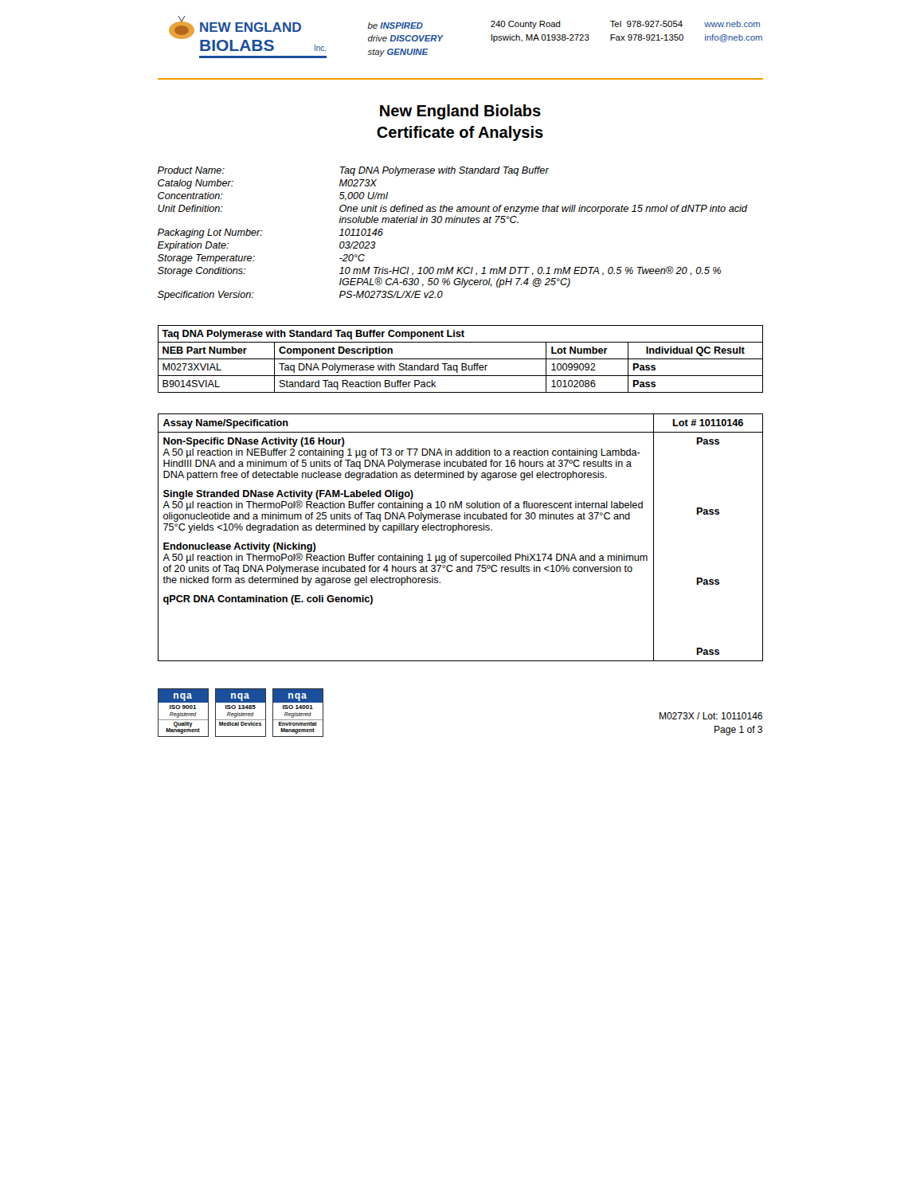be INSPIRED
drive DISCOVERY
stay GENUINE
240 County Road
Ipswich, MA 01938-2723
Tel 978-927-5054
Fax 978-921-1350
www.neb.com
info@neb.com
New England Biolabs Certificate of Analysis
| Product Name: | Taq DNA Polymerase with Standard Taq Buffer |
| Catalog Number: | M0273X |
| Concentration: | 5,000 U/ml |
| Unit Definition: | One unit is defined as the amount of enzyme that will incorporate 15 nmol of dNTP into acid insoluble material in 30 minutes at 75°C. |
| Packaging Lot Number: | 10110146 |
| Expiration Date: | 03/2023 |
| Storage Temperature: | -20°C |
| Storage Conditions: | 10 mM Tris-HCl , 100 mM KCl , 1 mM DTT , 0.1 mM EDTA , 0.5 % Tween® 20 , 0.5 % IGEPAL® CA-630 , 50 % Glycerol, (pH 7.4 @ 25°C) |
| Specification Version: | PS-M0273S/L/X/E v2.0 |
Taq DNA Polymerase with Standard Taq Buffer Component List
| NEB Part Number | Component Description | Lot Number | Individual QC Result |
| --- | --- | --- | --- |
| M0273XVIAL | Taq DNA Polymerase with Standard Taq Buffer | 10099092 | Pass |
| B9014SVIAL | Standard Taq Reaction Buffer Pack | 10102086 | Pass |
| Assay Name/Specification | Lot # 10110146 |
| --- | --- |
| Non-Specific DNase Activity (16 Hour) A 50 µl reaction in NEBuffer 2 containing 1 µg of T3 or T7 DNA in addition to a reaction containing Lambda-HindIII DNA and a minimum of 5 units of Taq DNA Polymerase incubated for 16 hours at 37ºC results in a DNA pattern free of detectable nuclease degradation as determined by agarose gel electrophoresis. Single Stranded DNase Activity (FAM-Labeled Oligo) A 50 µl reaction in ThermoPol® Reaction Buffer containing a 10 nM solution of a fluorescent internal labeled oligonucleotide and a minimum of 25 units of Taq DNA Polymerase incubated for 30 minutes at 37°C and 75°C yields <10% degradation as determined by capillary electrophoresis. Endonuclease Activity (Nicking) A 50 µl reaction in ThermoPol® Reaction Buffer containing 1 µg of supercoiled PhiX174 DNA and a minimum of 20 units of Taq DNA Polymerase incubated for 4 hours at 37°C and 75ºC results in <10% conversion to the nicked form as determined by agarose gel electrophoresis. qPCR DNA Contamination (E. coli Genomic) | Pass Pass Pass Pass |
nqa
ISO 9001
Registered
Quality
Management
nqa
ISO 13485
Registered
Medical Devices
nqa
ISO 14001
Registered
Environmental
Management
M0273X / Lot: 10110146
Page 1 of 3